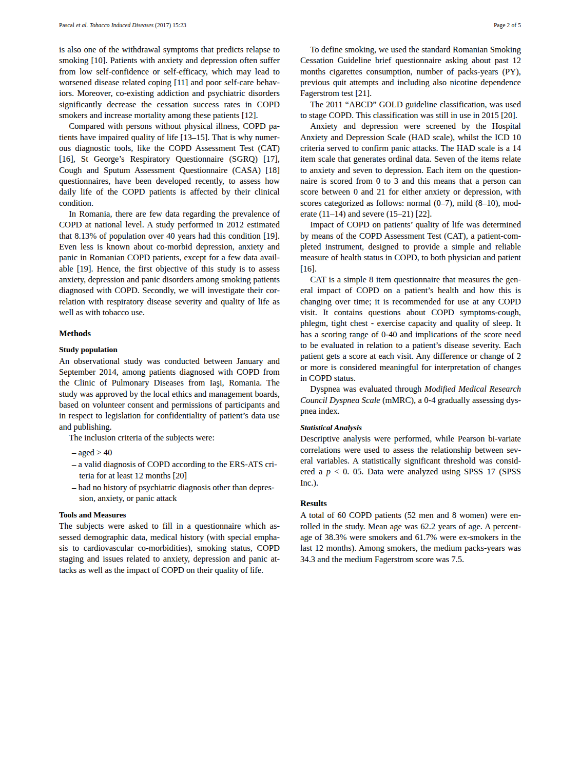Pascal et al. Tobacco Induced Diseases (2017) 15:23
Page 2 of 5
is also one of the withdrawal symptoms that predicts relapse to smoking [10]. Patients with anxiety and depression often suffer from low self-confidence or self-efficacy, which may lead to worsened disease related coping [11] and poor self-care behaviors. Moreover, co-existing addiction and psychiatric disorders significantly decrease the cessation success rates in COPD smokers and increase mortality among these patients [12].
Compared with persons without physical illness, COPD patients have impaired quality of life [13–15]. That is why numerous diagnostic tools, like the COPD Assessment Test (CAT) [16], St George’s Respiratory Questionnaire (SGRQ) [17], Cough and Sputum Assessment Questionnaire (CASA) [18] questionnaires, have been developed recently, to assess how daily life of the COPD patients is affected by their clinical condition.
In Romania, there are few data regarding the prevalence of COPD at national level. A study performed in 2012 estimated that 8.13% of population over 40 years had this condition [19]. Even less is known about co-morbid depression, anxiety and panic in Romanian COPD patients, except for a few data available [19]. Hence, the first objective of this study is to assess anxiety, depression and panic disorders among smoking patients diagnosed with COPD. Secondly, we will investigate their correlation with respiratory disease severity and quality of life as well as with tobacco use.
Methods
Study population
An observational study was conducted between January and September 2014, among patients diagnosed with COPD from the Clinic of Pulmonary Diseases from Iaşi, Romania. The study was approved by the local ethics and management boards, based on volunteer consent and permissions of participants and in respect to legislation for confidentiality of patient’s data use and publishing.
The inclusion criteria of the subjects were:
aged > 40
a valid diagnosis of COPD according to the ERS-ATS criteria for at least 12 months [20]
had no history of psychiatric diagnosis other than depression, anxiety, or panic attack
Tools and Measures
The subjects were asked to fill in a questionnaire which assessed demographic data, medical history (with special emphasis to cardiovascular co-morbidities), smoking status, COPD staging and issues related to anxiety, depression and panic attacks as well as the impact of COPD on their quality of life.
To define smoking, we used the standard Romanian Smoking Cessation Guideline brief questionnaire asking about past 12 months cigarettes consumption, number of packs-years (PY), previous quit attempts and including also nicotine dependence Fagerstrom test [21].
The 2011 “ABCD” GOLD guideline classification, was used to stage COPD. This classification was still in use in 2015 [20].
Anxiety and depression were screened by the Hospital Anxiety and Depression Scale (HAD scale), whilst the ICD 10 criteria served to confirm panic attacks. The HAD scale is a 14 item scale that generates ordinal data. Seven of the items relate to anxiety and seven to depression. Each item on the questionnaire is scored from 0 to 3 and this means that a person can score between 0 and 21 for either anxiety or depression, with scores categorized as follows: normal (0–7), mild (8–10), moderate (11–14) and severe (15–21) [22].
Impact of COPD on patients’ quality of life was determined by means of the COPD Assessment Test (CAT), a patient-completed instrument, designed to provide a simple and reliable measure of health status in COPD, to both physician and patient [16].
CAT is a simple 8 item questionnaire that measures the general impact of COPD on a patient’s health and how this is changing over time; it is recommended for use at any COPD visit. It contains questions about COPD symptoms-cough, phlegm, tight chest - exercise capacity and quality of sleep. It has a scoring range of 0-40 and implications of the score need to be evaluated in relation to a patient’s disease severity. Each patient gets a score at each visit. Any difference or change of 2 or more is considered meaningful for interpretation of changes in COPD status.
Dyspnea was evaluated through Modified Medical Research Council Dyspnea Scale (mMRC), a 0-4 gradually assessing dyspnea index.
Statistical Analysis
Descriptive analysis were performed, while Pearson bi-variate correlations were used to assess the relationship between several variables. A statistically significant threshold was considered a p < 0. 05. Data were analyzed using SPSS 17 (SPSS Inc.).
Results
A total of 60 COPD patients (52 men and 8 women) were enrolled in the study. Mean age was 62.2 years of age. A percentage of 38.3% were smokers and 61.7% were ex-smokers in the last 12 months). Among smokers, the medium packs-years was 34.3 and the medium Fagerstrom score was 7.5.